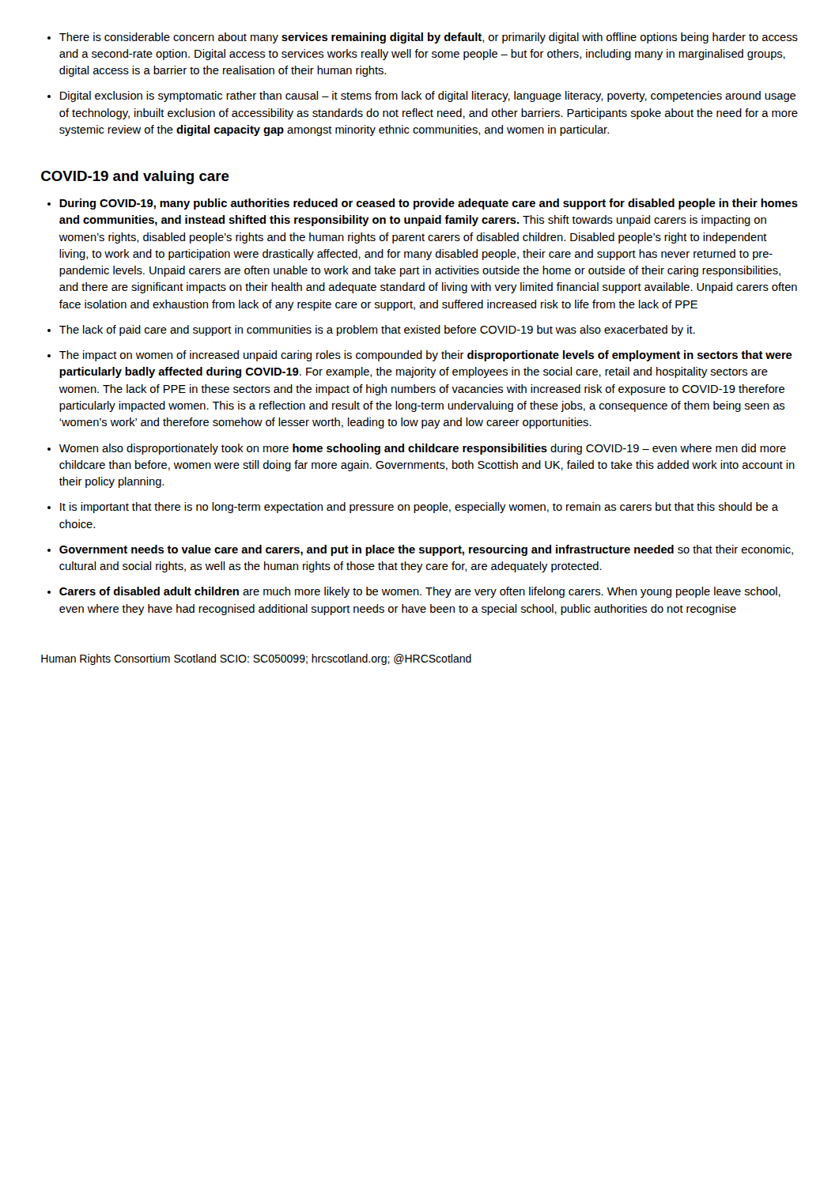There is considerable concern about many services remaining digital by default, or primarily digital with offline options being harder to access and a second-rate option. Digital access to services works really well for some people – but for others, including many in marginalised groups, digital access is a barrier to the realisation of their human rights.
Digital exclusion is symptomatic rather than causal – it stems from lack of digital literacy, language literacy, poverty, competencies around usage of technology, inbuilt exclusion of accessibility as standards do not reflect need, and other barriers. Participants spoke about the need for a more systemic review of the digital capacity gap amongst minority ethnic communities, and women in particular.
COVID-19 and valuing care
During COVID-19, many public authorities reduced or ceased to provide adequate care and support for disabled people in their homes and communities, and instead shifted this responsibility on to unpaid family carers. This shift towards unpaid carers is impacting on women’s rights, disabled people’s rights and the human rights of parent carers of disabled children. Disabled people’s right to independent living, to work and to participation were drastically affected, and for many disabled people, their care and support has never returned to pre-pandemic levels. Unpaid carers are often unable to work and take part in activities outside the home or outside of their caring responsibilities, and there are significant impacts on their health and adequate standard of living with very limited financial support available. Unpaid carers often face isolation and exhaustion from lack of any respite care or support, and suffered increased risk to life from the lack of PPE
The lack of paid care and support in communities is a problem that existed before COVID-19 but was also exacerbated by it.
The impact on women of increased unpaid caring roles is compounded by their disproportionate levels of employment in sectors that were particularly badly affected during COVID-19. For example, the majority of employees in the social care, retail and hospitality sectors are women. The lack of PPE in these sectors and the impact of high numbers of vacancies with increased risk of exposure to COVID-19 therefore particularly impacted women. This is a reflection and result of the long-term undervaluing of these jobs, a consequence of them being seen as ‘women’s work’ and therefore somehow of lesser worth, leading to low pay and low career opportunities.
Women also disproportionately took on more home schooling and childcare responsibilities during COVID-19 – even where men did more childcare than before, women were still doing far more again. Governments, both Scottish and UK, failed to take this added work into account in their policy planning.
It is important that there is no long-term expectation and pressure on people, especially women, to remain as carers but that this should be a choice.
Government needs to value care and carers, and put in place the support, resourcing and infrastructure needed so that their economic, cultural and social rights, as well as the human rights of those that they care for, are adequately protected.
Carers of disabled adult children are much more likely to be women. They are very often lifelong carers. When young people leave school, even where they have had recognised additional support needs or have been to a special school, public authorities do not recognise
Human Rights Consortium Scotland SCIO: SC050099; hrcscotland.org; @HRCScotland